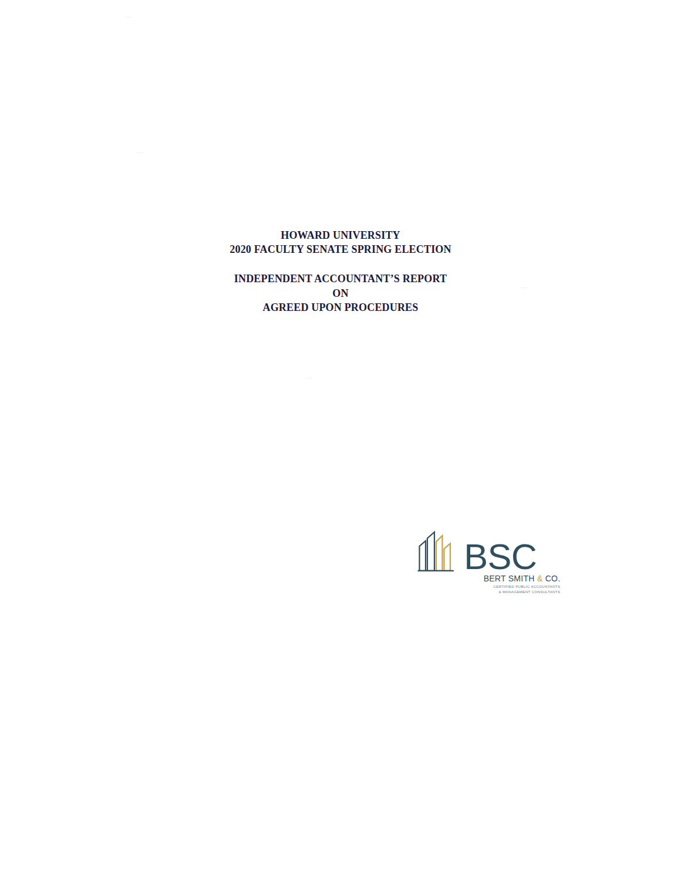— — — —
HOWARD UNIVERSITY
2020 FACULTY SENATE SPRING ELECTION
INDEPENDENT ACCOUNTANT’S REPORT
ON
AGREED UPON PROCEDURES
BSC
BERT SMITH & CO.
Certified Public Accountants
& Management Consultants